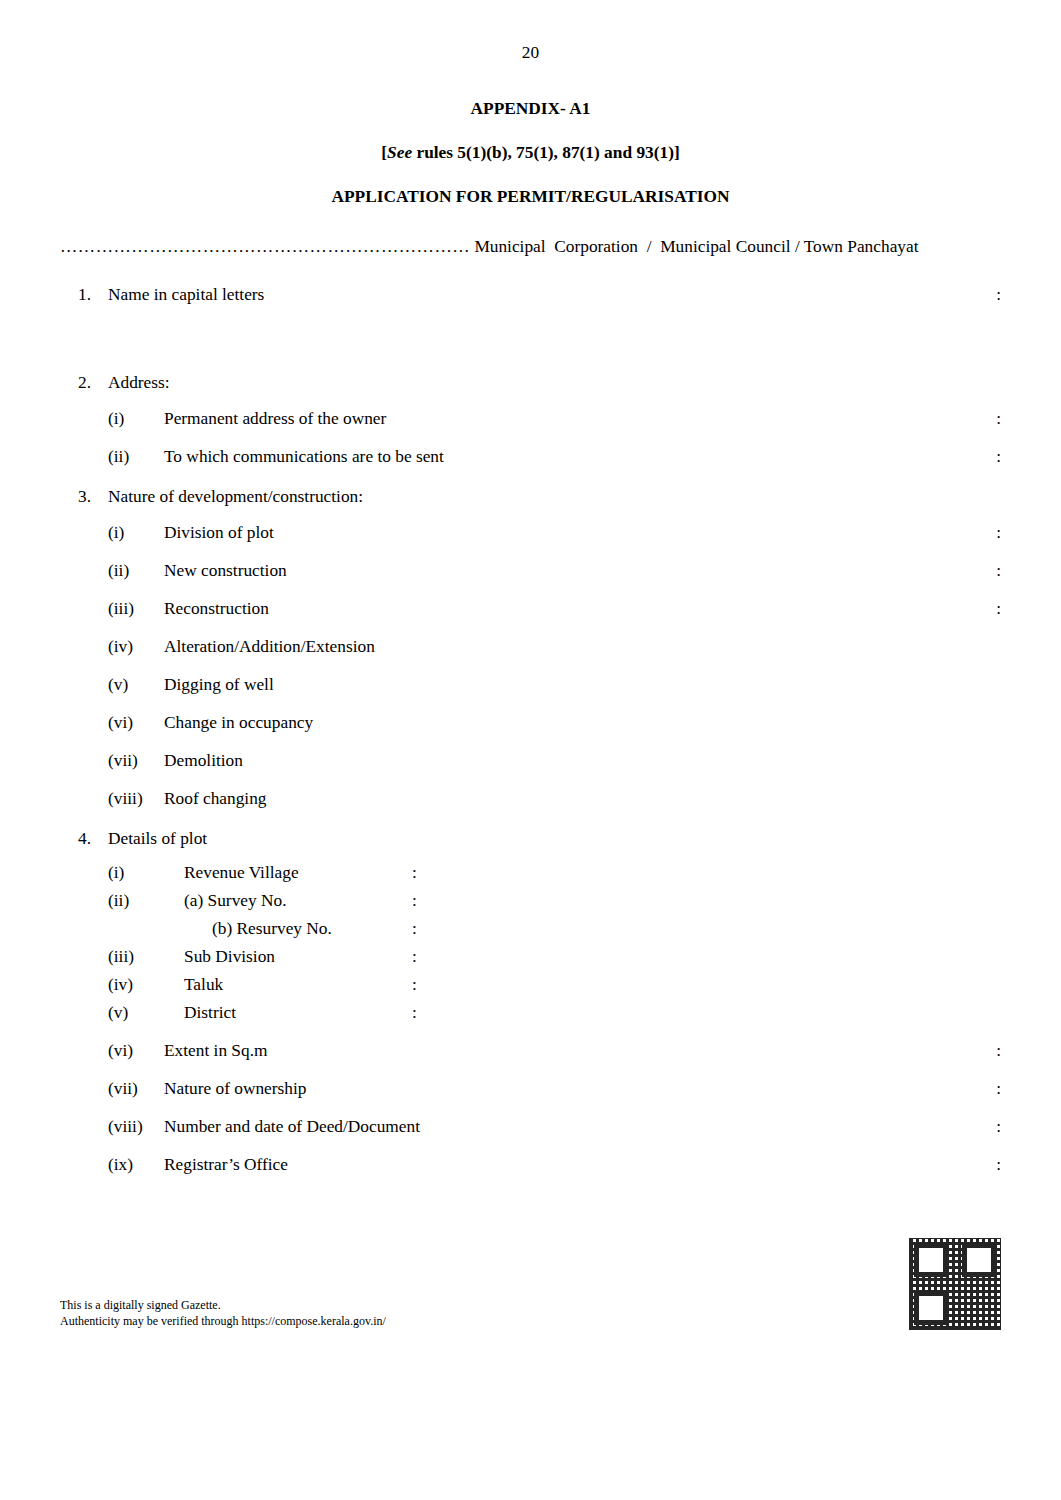20
APPENDIX- A1
[See rules 5(1)(b), 75(1), 87(1) and 93(1)]
APPLICATION FOR PERMIT/REGULARISATION
…………………………………………………………… Municipal Corporation / Municipal Council / Town Panchayat
Name in capital letters :
Address:
(i)
Permanent address of the owner :
(ii)
To which communications are to be sent :
Nature of development/construction:
(i)
Division of plot :
(ii)
New construction :
(iii)
Reconstruction :
(iv) Alteration/Addition/Extension
(v) Digging of well
(vi) Change in occupancy
(vii) Demolition
(viii) Roof changing
Details of plot
| (i) | Revenue Village | : |
| (ii) | (a) Survey No. | : |
| | (b) Resurvey No. | : |
| (iii) | Sub Division | : |
| (iv) | Taluk | : |
| (v) | District | : |
(vi) Extent in Sq.m :
(vii) Nature of ownership :
(viii) Number and date of Deed/Document :
(ix) Registrar’s Office :
This is a digitally signed Gazette.
Authenticity may be verified through https://compose.kerala.gov.in/